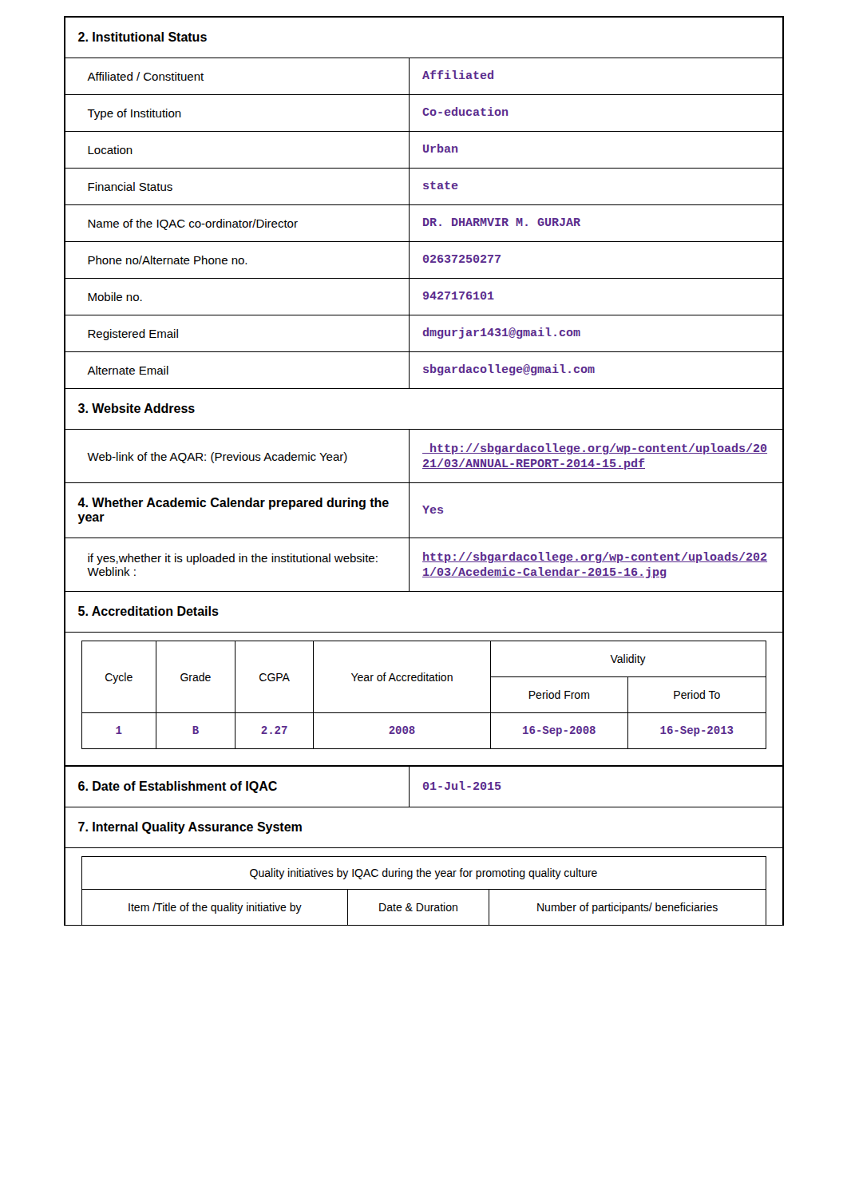| 2. Institutional Status |
| Affiliated / Constituent | Affiliated |
| Type of Institution | Co-education |
| Location | Urban |
| Financial Status | state |
| Name of the IQAC co-ordinator/Director | DR. DHARMVIR M. GURJAR |
| Phone no/Alternate Phone no. | 02637250277 |
| Mobile no. | 9427176101 |
| Registered Email | dmgurjar1431@gmail.com |
| Alternate Email | sbgardacollege@gmail.com |
| 3. Website Address |
| Web-link of the AQAR: (Previous Academic Year) | http://sbgardacollege.org/wp-content/uploads/2021/03/ANNUAL-REPORT-2014-15.pdf |
| 4. Whether Academic Calendar prepared during the year | Yes |
| if yes,whether it is uploaded in the institutional website: Weblink : | http://sbgardacollege.org/wp-content/uploads/2021/03/Acedemic-Calendar-2015-16.jpg |
| 5. Accreditation Details |
| Cycle | Grade | CGPA | Year of Accreditation | Validity |
| --- | --- | --- | --- | --- |
| Period From | Period To |
| 1 | B | 2.27 | 2008 | 16-Sep-2008 | 16-Sep-2013 |
| 6. Date of Establishment of IQAC | 01-Jul-2015 |
| 7. Internal Quality Assurance System |
| Quality initiatives by IQAC during the year for promoting quality culture |
| Item /Title of the quality initiative by | Date & Duration | Number of participants/ beneficiaries |